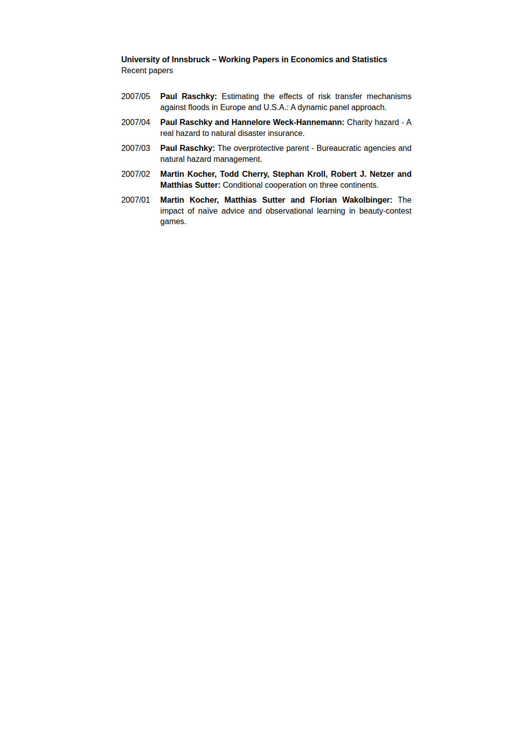University of Innsbruck – Working Papers in Economics and Statistics
Recent papers
| 2007/05 | Paul Raschky: Estimating the effects of risk transfer mechanisms against floods in Europe and U.S.A.: A dynamic panel approach. |
| 2007/04 | Paul Raschky and Hannelore Weck-Hannemann: Charity hazard - A real hazard to natural disaster insurance. |
| 2007/03 | Paul Raschky: The overprotective parent - Bureaucratic agencies and natural hazard management. |
| 2007/02 | Martin Kocher, Todd Cherry, Stephan Kroll, Robert J. Netzer and Matthias Sutter: Conditional cooperation on three continents. |
| 2007/01 | Martin Kocher, Matthias Sutter and Florian Wakolbinger: The impact of naïve advice and observational learning in beauty-contest games. |